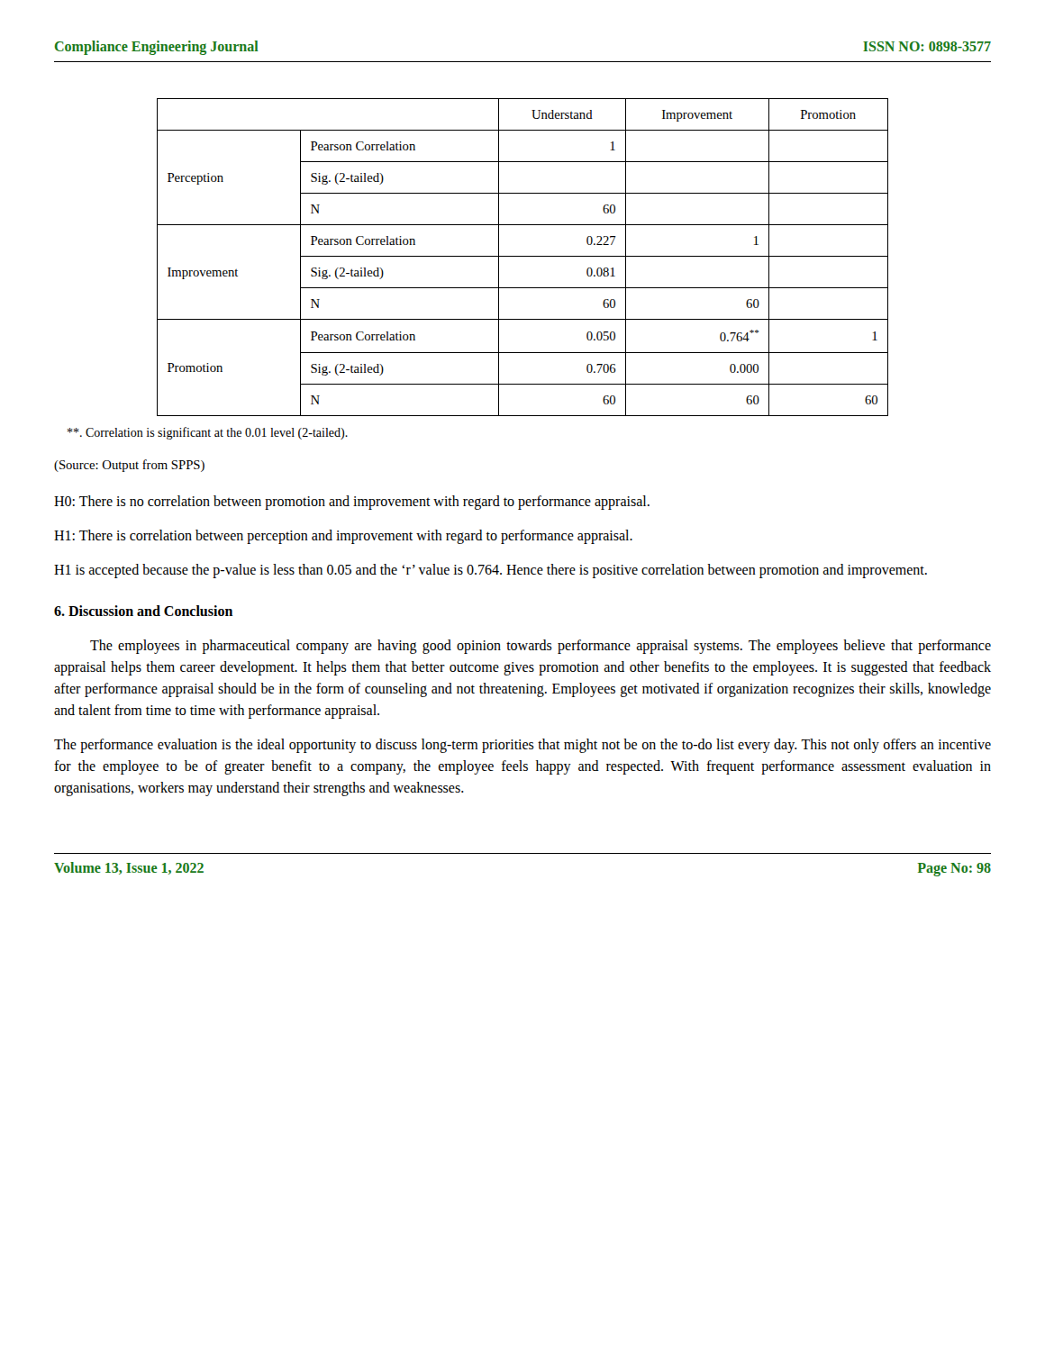Compliance Engineering Journal ISSN NO: 0898-3577
| | Understand | Improvement | Promotion |
| Perception | Pearson Correlation | 1 | | |
| Sig. (2-tailed) | | | |
| N | 60 | | |
| Improvement | Pearson Correlation | 0.227 | 1 | |
| Sig. (2-tailed) | 0.081 | | |
| N | 60 | 60 | |
| Promotion | Pearson Correlation | 0.050 | 0.764 ** | 1 |
| Sig. (2-tailed) | 0.706 | 0.000 | |
| N | 60 | 60 | 60 |
**. Correlation is significant at the 0.01 level (2-tailed).
(Source: Output from SPPS)
H0: There is no correlation between promotion and improvement with regard to performance appraisal.
H1: There is correlation between perception and improvement with regard to performance appraisal.
H1 is accepted because the p-value is less than 0.05 and the ‘r’ value is 0.764. Hence there is positive correlation between promotion and improvement.
6. Discussion and Conclusion
The employees in pharmaceutical company are having good opinion towards performance appraisal systems. The employees believe that performance appraisal helps them career development. It helps them that better outcome gives promotion and other benefits to the employees. It is suggested that feedback after performance appraisal should be in the form of counseling and not threatening. Employees get motivated if organization recognizes their skills, knowledge and talent from time to time with performance appraisal.
The performance evaluation is the ideal opportunity to discuss long-term priorities that might not be on the to-do list every day. This not only offers an incentive for the employee to be of greater benefit to a company, the employee feels happy and respected. With frequent performance assessment evaluation in organisations, workers may understand their strengths and weaknesses.
Volume 13, Issue 1, 2022 Page No: 98